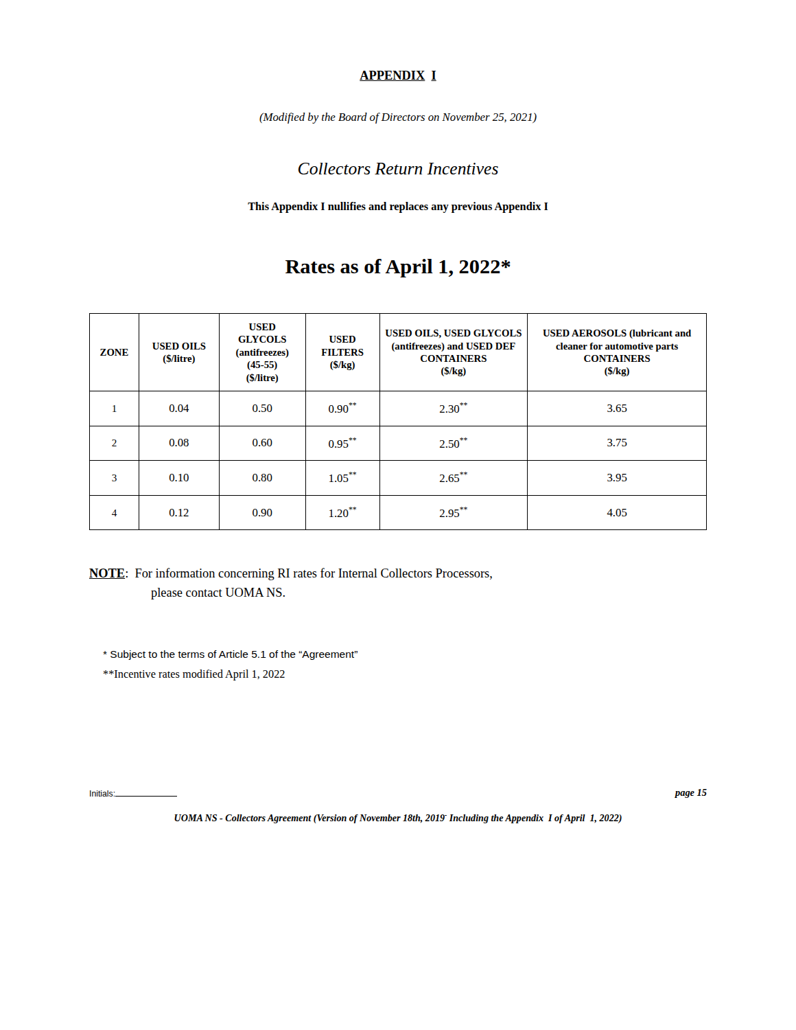APPENDIX I
(Modified by the Board of Directors on November 25, 2021)
Collectors Return Incentives
This Appendix I nullifies and replaces any previous Appendix I
Rates as of April 1, 2022*
| ZONE | USED OILS ($/litre) | USED GLYCOLS (antifreezes) (45-55) ($/litre) | USED FILTERS ($/kg) | USED OILS, USED GLYCOLS (antifreezes) and USED DEF CONTAINERS ($/kg) | USED AEROSOLS (lubricant and cleaner for automotive parts CONTAINERS ($/kg) |
| --- | --- | --- | --- | --- | --- |
| 1 | 0.04 | 0.50 | 0.90 ** | 2.30 ** | 3.65 |
| 2 | 0.08 | 0.60 | 0.95 ** | 2.50 ** | 3.75 |
| 3 | 0.10 | 0.80 | 1.05 ** | 2.65 ** | 3.95 |
| 4 | 0.12 | 0.90 | 1.20 ** | 2.95 ** | 4.05 |
NOTE: For information concerning RI rates for Internal Collectors Processors, please contact UOMA NS.
* Subject to the terms of Article 5.1 of the “Agreement”
**Incentive rates modified April 1, 2022
Initials: page 15
UOMA NS - Collectors Agreement (Version of November 18th, 2019- Including the Appendix I of April 1, 2022)